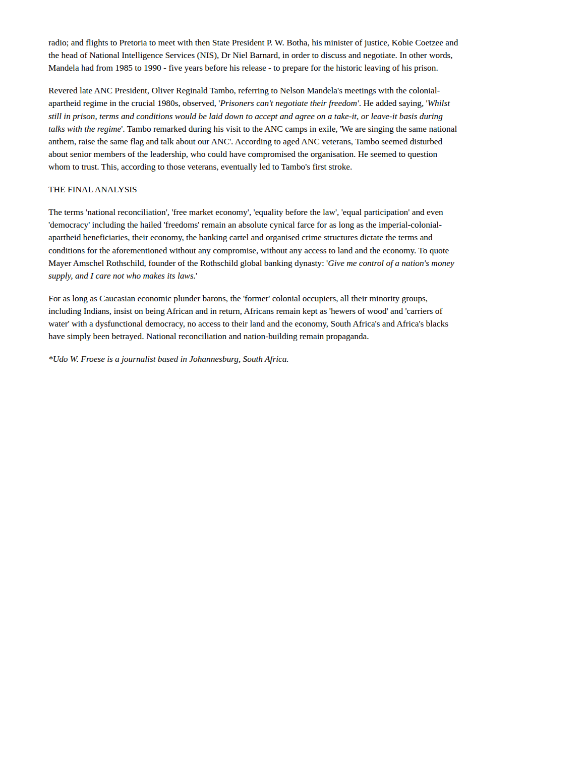radio; and flights to Pretoria to meet with then State President P. W. Botha, his minister of justice, Kobie Coetzee and the head of National Intelligence Services (NIS), Dr Niel Barnard, in order to discuss and negotiate. In other words, Mandela had from 1985 to 1990 - five years before his release - to prepare for the historic leaving of his prison.
Revered late ANC President, Oliver Reginald Tambo, referring to Nelson Mandela's meetings with the colonial-apartheid regime in the crucial 1980s, observed, 'Prisoners can't negotiate their freedom'. He added saying, 'Whilst still in prison, terms and conditions would be laid down to accept and agree on a take-it, or leave-it basis during talks with the regime'. Tambo remarked during his visit to the ANC camps in exile, 'We are singing the same national anthem, raise the same flag and talk about our ANC'. According to aged ANC veterans, Tambo seemed disturbed about senior members of the leadership, who could have compromised the organisation. He seemed to question whom to trust. This, according to those veterans, eventually led to Tambo's first stroke.
THE FINAL ANALYSIS
The terms 'national reconciliation', 'free market economy', 'equality before the law', 'equal participation' and even 'democracy' including the hailed 'freedoms' remain an absolute cynical farce for as long as the imperial-colonial-apartheid beneficiaries, their economy, the banking cartel and organised crime structures dictate the terms and conditions for the aforementioned without any compromise, without any access to land and the economy. To quote Mayer Amschel Rothschild, founder of the Rothschild global banking dynasty: 'Give me control of a nation's money supply, and I care not who makes its laws.'
For as long as Caucasian economic plunder barons, the 'former' colonial occupiers, all their minority groups, including Indians, insist on being African and in return, Africans remain kept as 'hewers of wood' and 'carriers of water' with a dysfunctional democracy, no access to their land and the economy, South Africa's and Africa's blacks have simply been betrayed. National reconciliation and nation-building remain propaganda.
*Udo W. Froese is a journalist based in Johannesburg, South Africa.